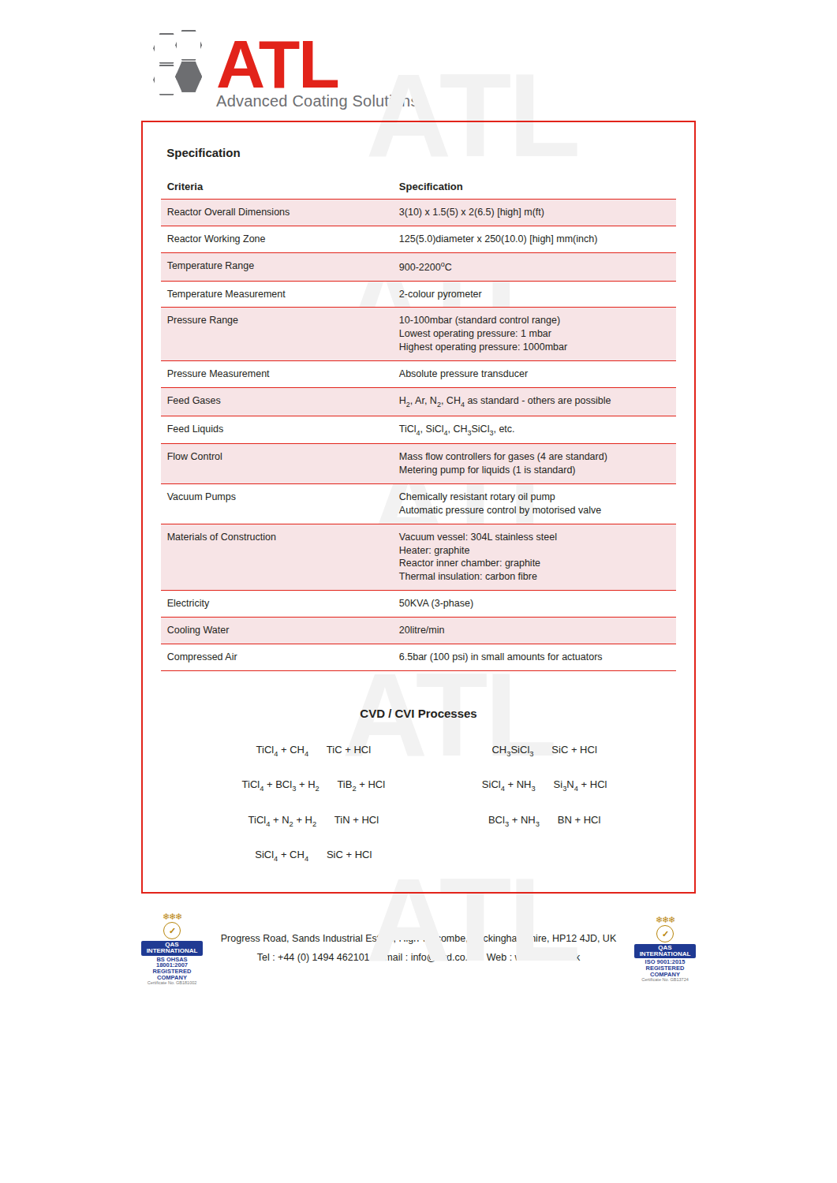ATL
ATL
ATL
ATL
ATL
ATL Advanced Coating Solutions
Specification
| Criteria | Specification |
| --- | --- |
| Reactor Overall Dimensions | 3(10) x 1.5(5) x 2(6.5) [high] m(ft) |
| Reactor Working Zone | 125(5.0)diameter x 250(10.0) [high] mm(inch) |
| Temperature Range | 900-2200 o C |
| Temperature Measurement | 2-colour pyrometer |
| Pressure Range | 10-100mbar (standard control range) Lowest operating pressure: 1 mbar Highest operating pressure: 1000mbar |
| Pressure Measurement | Absolute pressure transducer |
| Feed Gases | H 2 , Ar, N 2 , CH 4 as standard - others are possible |
| Feed Liquids | TiCl 4 , SiCl 4 , CH 3 SiCl 3 , etc. |
| Flow Control | Mass flow controllers for gases (4 are standard) Metering pump for liquids (1 is standard) |
| Vacuum Pumps | Chemically resistant rotary oil pump Automatic pressure control by motorised valve |
| Materials of Construction | Vacuum vessel: 304L stainless steel Heater: graphite Reactor inner chamber: graphite Thermal insulation: carbon fibre |
| Electricity | 50KVA (3-phase) |
| Cooling Water | 20litre/min |
| Compressed Air | 6.5bar (100 psi) in small amounts for actuators |
CVD / CVI Processes
TiCl4 + CH4 TiC + HCl
CH3SiCl3 SiC + HCl
TiCl4 + BCl3 + H2 TiB2 + HCl
SiCl4 + NH3 Si3N4 + HCl
TiCl4 + N2 + H2 TiN + HCl
BCl3 + NH3 BN + HCl
SiCl4 + CH4 SiC + HCl
❄❄❄
✓
QAS INTERNATIONAL BS OHSAS 18001:2007 REGISTERED COMPANY Certificate No. GB181002
Progress Road, Sands Industrial Estate, High Wycombe, Buckinghamshire, HP12 4JD, UK
Tel : +44 (0) 1494 462101 Email : info@cvd.co.uk Web : www.cvd.co.uk
❄❄❄
✓
QAS INTERNATIONAL ISO 9001:2015 REGISTERED COMPANY Certificate No. GB13724